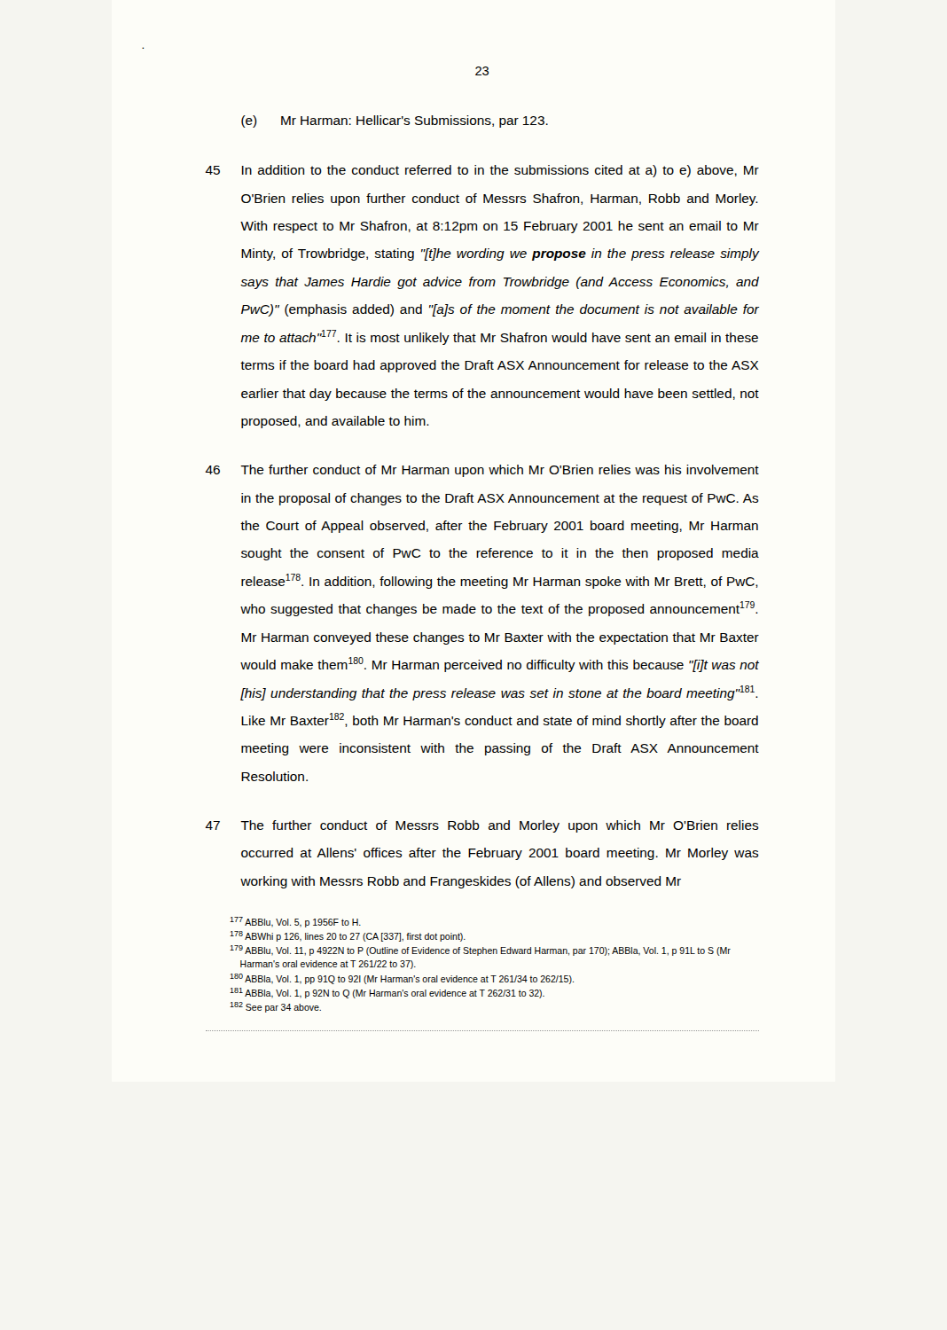.
23
(e)
Mr Harman: Hellicar's Submissions, par 123.
45
In addition to the conduct referred to in the submissions cited at a) to e) above, Mr O'Brien relies upon further conduct of Messrs Shafron, Harman, Robb and Morley. With respect to Mr Shafron, at 8:12pm on 15 February 2001 he sent an email to Mr Minty, of Trowbridge, stating "[t]he wording we propose in the press release simply says that James Hardie got advice from Trowbridge (and Access Economics, and PwC)" (emphasis added) and "[a]s of the moment the document is not available for me to attach"177. It is most unlikely that Mr Shafron would have sent an email in these terms if the board had approved the Draft ASX Announcement for release to the ASX earlier that day because the terms of the announcement would have been settled, not proposed, and available to him.
46
The further conduct of Mr Harman upon which Mr O'Brien relies was his involvement in the proposal of changes to the Draft ASX Announcement at the request of PwC. As the Court of Appeal observed, after the February 2001 board meeting, Mr Harman sought the consent of PwC to the reference to it in the then proposed media release178. In addition, following the meeting Mr Harman spoke with Mr Brett, of PwC, who suggested that changes be made to the text of the proposed announcement179. Mr Harman conveyed these changes to Mr Baxter with the expectation that Mr Baxter would make them180. Mr Harman perceived no difficulty with this because "[i]t was not [his] understanding that the press release was set in stone at the board meeting"181. Like Mr Baxter182, both Mr Harman's conduct and state of mind shortly after the board meeting were inconsistent with the passing of the Draft ASX Announcement Resolution.
47
The further conduct of Messrs Robb and Morley upon which Mr O'Brien relies occurred at Allens' offices after the February 2001 board meeting. Mr Morley was working with Messrs Robb and Frangeskides (of Allens) and observed Mr
177 ABBlu, Vol. 5, p 1956F to H.
178 ABWhi p 126, lines 20 to 27 (CA [337], first dot point).
179 ABBlu, Vol. 11, p 4922N to P (Outline of Evidence of Stephen Edward Harman, par 170); ABBla, Vol. 1, p 91L to S (Mr Harman's oral evidence at T 261/22 to 37).
180 ABBla, Vol. 1, pp 91Q to 92I (Mr Harman's oral evidence at T 261/34 to 262/15).
181 ABBla, Vol. 1, p 92N to Q (Mr Harman's oral evidence at T 262/31 to 32).
182 See par 34 above.